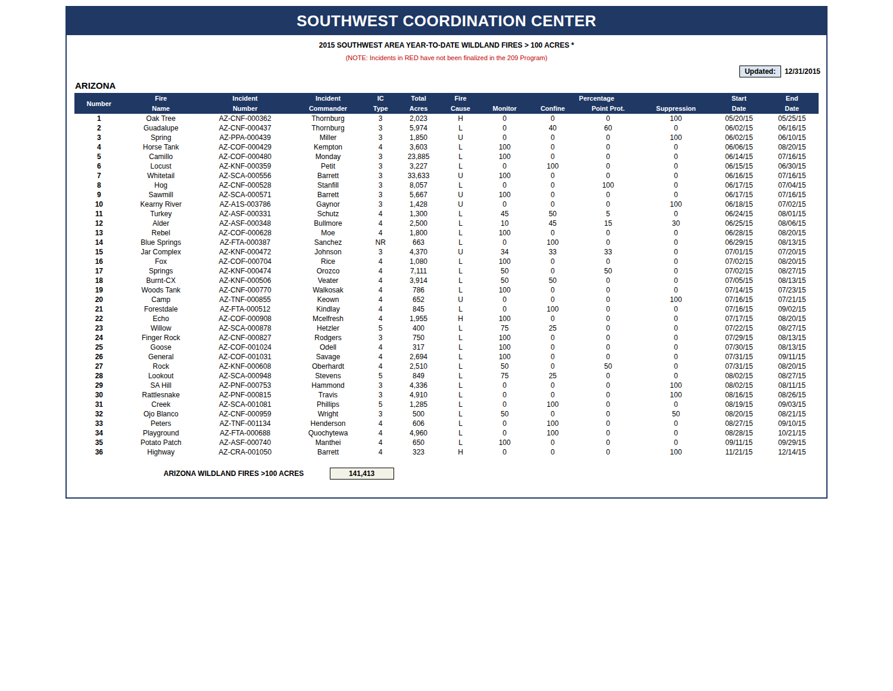SOUTHWEST COORDINATION CENTER
2015 SOUTHWEST AREA YEAR-TO-DATE WILDLAND FIRES > 100 ACRES *
(NOTE: Incidents in RED have not been finalized in the 209 Program)
Updated: 12/31/2015
ARIZONA
| Number | Fire | Incident | Incident | IC | Total | Fire | Percentage | Start | End |
| --- | --- | --- | --- | --- | --- | --- | --- | --- | --- |
| Name | Number | Commander | Type | Acres | Cause | Monitor | Confine | Point Prot. | Suppression | Date | Date |
| 1 | Oak Tree | AZ-CNF-000362 | Thornburg | 3 | 2,023 | H | 0 | 0 | 0 | 100 | 05/20/15 | 05/25/15 |
| 2 | Guadalupe | AZ-CNF-000437 | Thornburg | 3 | 5,974 | L | 0 | 40 | 60 | 0 | 06/02/15 | 06/16/15 |
| 3 | Spring | AZ-PPA-000439 | Miller | 3 | 1,850 | U | 0 | 0 | 0 | 100 | 06/02/15 | 06/10/15 |
| 4 | Horse Tank | AZ-COF-000429 | Kempton | 4 | 3,603 | L | 100 | 0 | 0 | 0 | 06/06/15 | 08/20/15 |
| 5 | Camillo | AZ-COF-000480 | Monday | 3 | 23,885 | L | 100 | 0 | 0 | 0 | 06/14/15 | 07/16/15 |
| 6 | Locust | AZ-KNF-000359 | Petit | 3 | 3,227 | L | 0 | 100 | 0 | 0 | 06/15/15 | 06/30/15 |
| 7 | Whitetail | AZ-SCA-000556 | Barrett | 3 | 33,633 | U | 100 | 0 | 0 | 0 | 06/16/15 | 07/16/15 |
| 8 | Hog | AZ-CNF-000528 | Stanfill | 3 | 8,057 | L | 0 | 0 | 100 | 0 | 06/17/15 | 07/04/15 |
| 9 | Sawmill | AZ-SCA-000571 | Barrett | 3 | 5,667 | U | 100 | 0 | 0 | 0 | 06/17/15 | 07/16/15 |
| 10 | Kearny River | AZ-A1S-003786 | Gaynor | 3 | 1,428 | U | 0 | 0 | 0 | 100 | 06/18/15 | 07/02/15 |
| 11 | Turkey | AZ-ASF-000331 | Schutz | 4 | 1,300 | L | 45 | 50 | 5 | 0 | 06/24/15 | 08/01/15 |
| 12 | Alder | AZ-ASF-000348 | Bullmore | 4 | 2,500 | L | 10 | 45 | 15 | 30 | 06/25/15 | 08/06/15 |
| 13 | Rebel | AZ-COF-000628 | Moe | 4 | 1,800 | L | 100 | 0 | 0 | 0 | 06/28/15 | 08/20/15 |
| 14 | Blue Springs | AZ-FTA-000387 | Sanchez | NR | 663 | L | 0 | 100 | 0 | 0 | 06/29/15 | 08/13/15 |
| 15 | Jar Complex | AZ-KNF-000472 | Johnson | 3 | 4,370 | U | 34 | 33 | 33 | 0 | 07/01/15 | 07/20/15 |
| 16 | Fox | AZ-COF-000704 | Rice | 4 | 1,080 | L | 100 | 0 | 0 | 0 | 07/02/15 | 08/20/15 |
| 17 | Springs | AZ-KNF-000474 | Orozco | 4 | 7,111 | L | 50 | 0 | 50 | 0 | 07/02/15 | 08/27/15 |
| 18 | Burnt-CX | AZ-KNF-000506 | Veater | 4 | 3,914 | L | 50 | 50 | 0 | 0 | 07/05/15 | 08/13/15 |
| 19 | Woods Tank | AZ-CNF-000770 | Walkosak | 4 | 786 | L | 100 | 0 | 0 | 0 | 07/14/15 | 07/23/15 |
| 20 | Camp | AZ-TNF-000855 | Keown | 4 | 652 | U | 0 | 0 | 0 | 100 | 07/16/15 | 07/21/15 |
| 21 | Forestdale | AZ-FTA-000512 | Kindlay | 4 | 845 | L | 0 | 100 | 0 | 0 | 07/16/15 | 09/02/15 |
| 22 | Echo | AZ-COF-000908 | Mcelfresh | 4 | 1,955 | H | 100 | 0 | 0 | 0 | 07/17/15 | 08/20/15 |
| 23 | Willow | AZ-SCA-000878 | Hetzler | 5 | 400 | L | 75 | 25 | 0 | 0 | 07/22/15 | 08/27/15 |
| 24 | Finger Rock | AZ-CNF-000827 | Rodgers | 3 | 750 | L | 100 | 0 | 0 | 0 | 07/29/15 | 08/13/15 |
| 25 | Goose | AZ-COF-001024 | Odell | 4 | 317 | L | 100 | 0 | 0 | 0 | 07/30/15 | 08/13/15 |
| 26 | General | AZ-COF-001031 | Savage | 4 | 2,694 | L | 100 | 0 | 0 | 0 | 07/31/15 | 09/11/15 |
| 27 | Rock | AZ-KNF-000608 | Oberhardt | 4 | 2,510 | L | 50 | 0 | 50 | 0 | 07/31/15 | 08/20/15 |
| 28 | Lookout | AZ-SCA-000948 | Stevens | 5 | 849 | L | 75 | 25 | 0 | 0 | 08/02/15 | 08/27/15 |
| 29 | SA Hill | AZ-PNF-000753 | Hammond | 3 | 4,336 | L | 0 | 0 | 0 | 100 | 08/02/15 | 08/11/15 |
| 30 | Rattlesnake | AZ-PNF-000815 | Travis | 3 | 4,910 | L | 0 | 0 | 0 | 100 | 08/16/15 | 08/26/15 |
| 31 | Creek | AZ-SCA-001081 | Phillips | 5 | 1,285 | L | 0 | 100 | 0 | 0 | 08/19/15 | 09/03/15 |
| 32 | Ojo Blanco | AZ-CNF-000959 | Wright | 3 | 500 | L | 50 | 0 | 0 | 50 | 08/20/15 | 08/21/15 |
| 33 | Peters | AZ-TNF-001134 | Henderson | 4 | 606 | L | 0 | 100 | 0 | 0 | 08/27/15 | 09/10/15 |
| 34 | Playground | AZ-FTA-000688 | Quochytewa | 4 | 4,960 | L | 0 | 100 | 0 | 0 | 08/28/15 | 10/21/15 |
| 35 | Potato Patch | AZ-ASF-000740 | Manthei | 4 | 650 | L | 100 | 0 | 0 | 0 | 09/11/15 | 09/29/15 |
| 36 | Highway | AZ-CRA-001050 | Barrett | 4 | 323 | H | 0 | 0 | 0 | 100 | 11/21/15 | 12/14/15 |
ARIZONA WILDLAND FIRES >100 ACRES 141,413